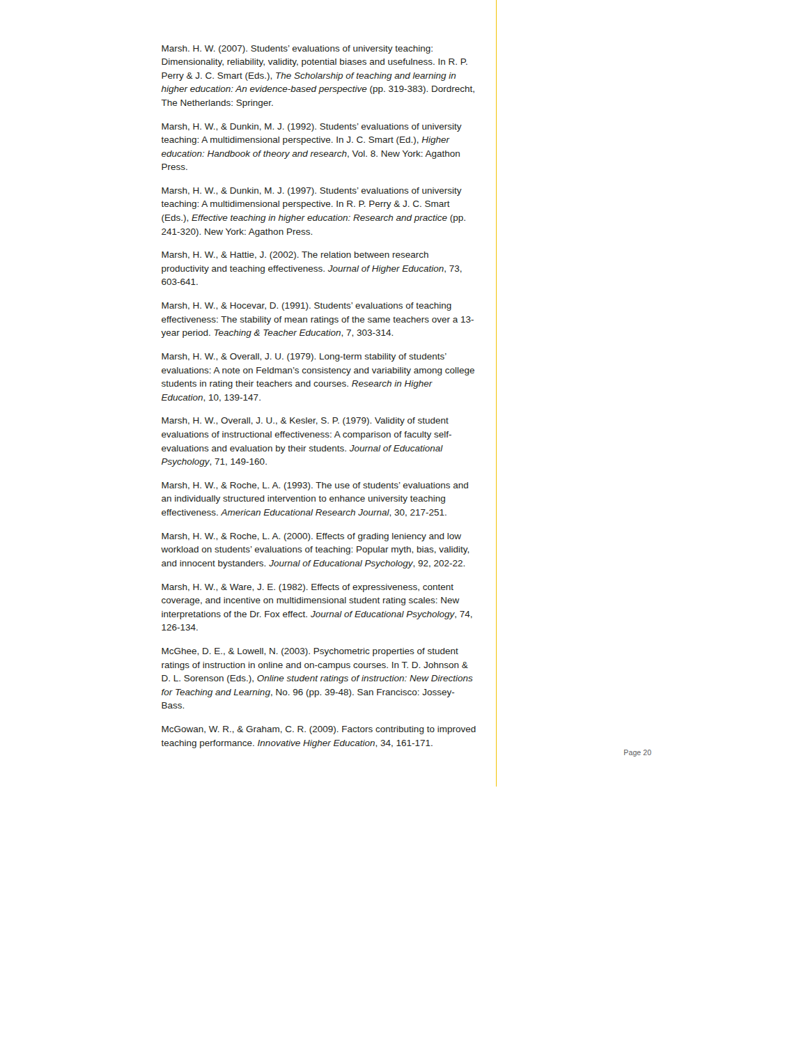Marsh. H. W. (2007). Students’ evaluations of university teaching: Dimensionality, reliability, validity, potential biases and usefulness. In R. P. Perry & J. C. Smart (Eds.), The Scholarship of teaching and learning in higher education: An evidence-based perspective (pp. 319-383). Dordrecht, The Netherlands: Springer.
Marsh, H. W., & Dunkin, M. J. (1992). Students’ evaluations of university teaching: A multidimensional perspective. In J. C. Smart (Ed.), Higher education: Handbook of theory and research, Vol. 8. New York: Agathon Press.
Marsh, H. W., & Dunkin, M. J. (1997). Students’ evaluations of university teaching: A multidimensional perspective. In R. P. Perry & J. C. Smart (Eds.), Effective teaching in higher education: Research and practice (pp. 241-320). New York: Agathon Press.
Marsh, H. W., & Hattie, J. (2002). The relation between research productivity and teaching effectiveness. Journal of Higher Education, 73, 603-641.
Marsh, H. W., & Hocevar, D. (1991). Students’ evaluations of teaching effectiveness: The stability of mean ratings of the same teachers over a 13-year period. Teaching & Teacher Education, 7, 303-314.
Marsh, H. W., & Overall, J. U. (1979). Long-term stability of students’ evaluations: A note on Feldman’s consistency and variability among college students in rating their teachers and courses. Research in Higher Education, 10, 139-147.
Marsh, H. W., Overall, J. U., & Kesler, S. P. (1979). Validity of student evaluations of instructional effectiveness: A comparison of faculty self-evaluations and evaluation by their students. Journal of Educational Psychology, 71, 149-160.
Marsh, H. W., & Roche, L. A. (1993). The use of students’ evaluations and an individually structured intervention to enhance university teaching effectiveness. American Educational Research Journal, 30, 217-251.
Marsh, H. W., & Roche, L. A. (2000). Effects of grading leniency and low workload on students’ evaluations of teaching: Popular myth, bias, validity, and innocent bystanders. Journal of Educational Psychology, 92, 202-22.
Marsh, H. W., & Ware, J. E. (1982). Effects of expressiveness, content coverage, and incentive on multidimensional student rating scales: New interpretations of the Dr. Fox effect. Journal of Educational Psychology, 74, 126-134.
McGhee, D. E., & Lowell, N. (2003). Psychometric properties of student ratings of instruction in online and on-campus courses. In T. D. Johnson & D. L. Sorenson (Eds.), Online student ratings of instruction: New Directions for Teaching and Learning, No. 96 (pp. 39-48). San Francisco: Jossey-Bass.
McGowan, W. R., & Graham, C. R. (2009). Factors contributing to improved teaching performance. Innovative Higher Education, 34, 161-171.
Page 20